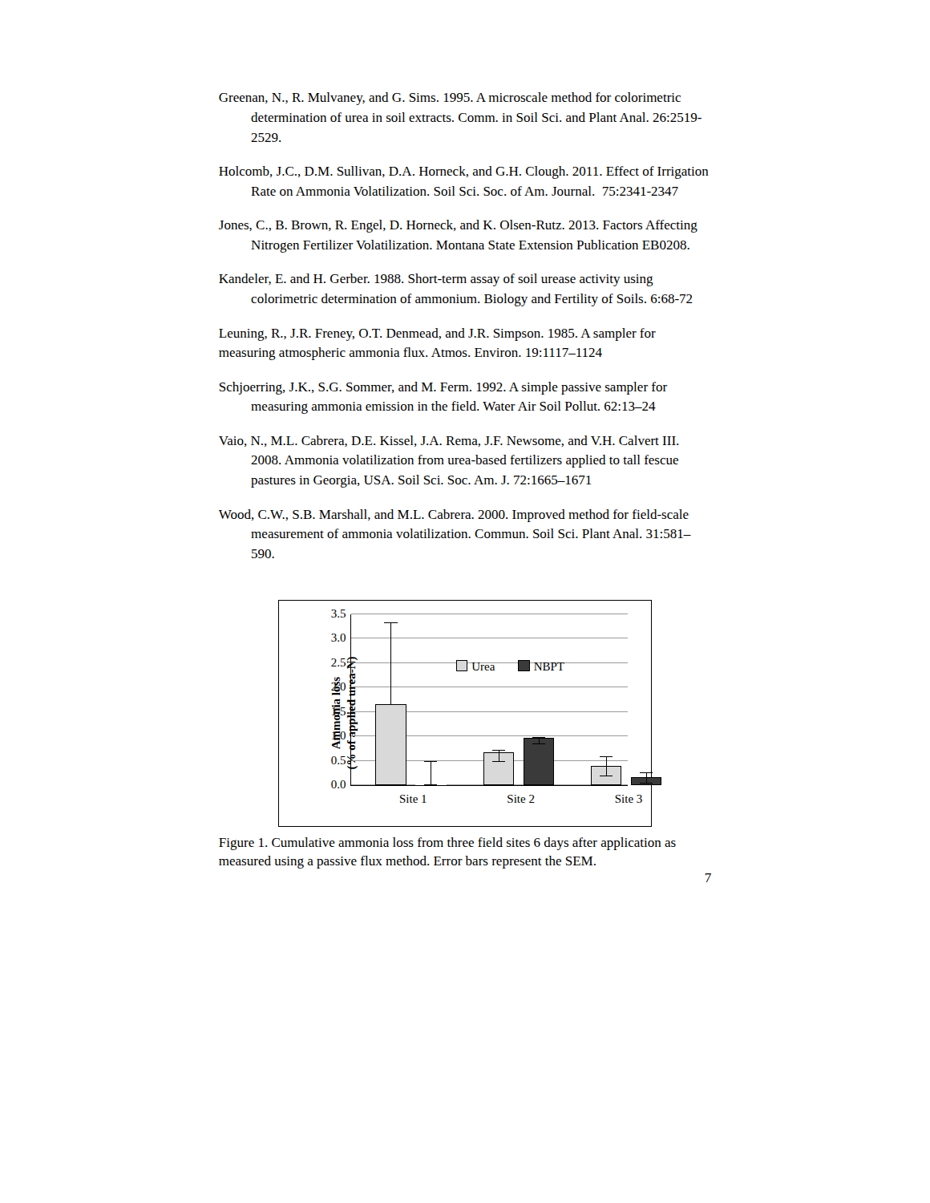Greenan, N., R. Mulvaney, and G. Sims. 1995. A microscale method for colorimetric determination of urea in soil extracts. Comm. in Soil Sci. and Plant Anal. 26:2519-2529.
Holcomb, J.C., D.M. Sullivan, D.A. Horneck, and G.H. Clough. 2011. Effect of Irrigation Rate on Ammonia Volatilization. Soil Sci. Soc. of Am. Journal. 75:2341-2347
Jones, C., B. Brown, R. Engel, D. Horneck, and K. Olsen-Rutz. 2013. Factors Affecting Nitrogen Fertilizer Volatilization. Montana State Extension Publication EB0208.
Kandeler, E. and H. Gerber. 1988. Short-term assay of soil urease activity using colorimetric determination of ammonium. Biology and Fertility of Soils. 6:68-72
Leuning, R., J.R. Freney, O.T. Denmead, and J.R. Simpson. 1985. A sampler for measuring atmospheric ammonia flux. Atmos. Environ. 19:1117–1124
Schjoerring, J.K., S.G. Sommer, and M. Ferm. 1992. A simple passive sampler for measuring ammonia emission in the field. Water Air Soil Pollut. 62:13–24
Vaio, N., M.L. Cabrera, D.E. Kissel, J.A. Rema, J.F. Newsome, and V.H. Calvert III. 2008. Ammonia volatilization from urea-based fertilizers applied to tall fescue pastures in Georgia, USA. Soil Sci. Soc. Am. J. 72:1665–1671
Wood, C.W., S.B. Marshall, and M.L. Cabrera. 2000. Improved method for field-scale measurement of ammonia volatilization. Commun. Soil Sci. Plant Anal. 31:581–590.
Ammonia loss
(% of applied urea-N)
0.0
0.5
1.0
1.5
2.0
2.5
3.0
3.5
Urea NBPT
Site 1
Site 2
Site 3
Figure 1. Cumulative ammonia loss from three field sites 6 days after application as measured using a passive flux method. Error bars represent the SEM.
7